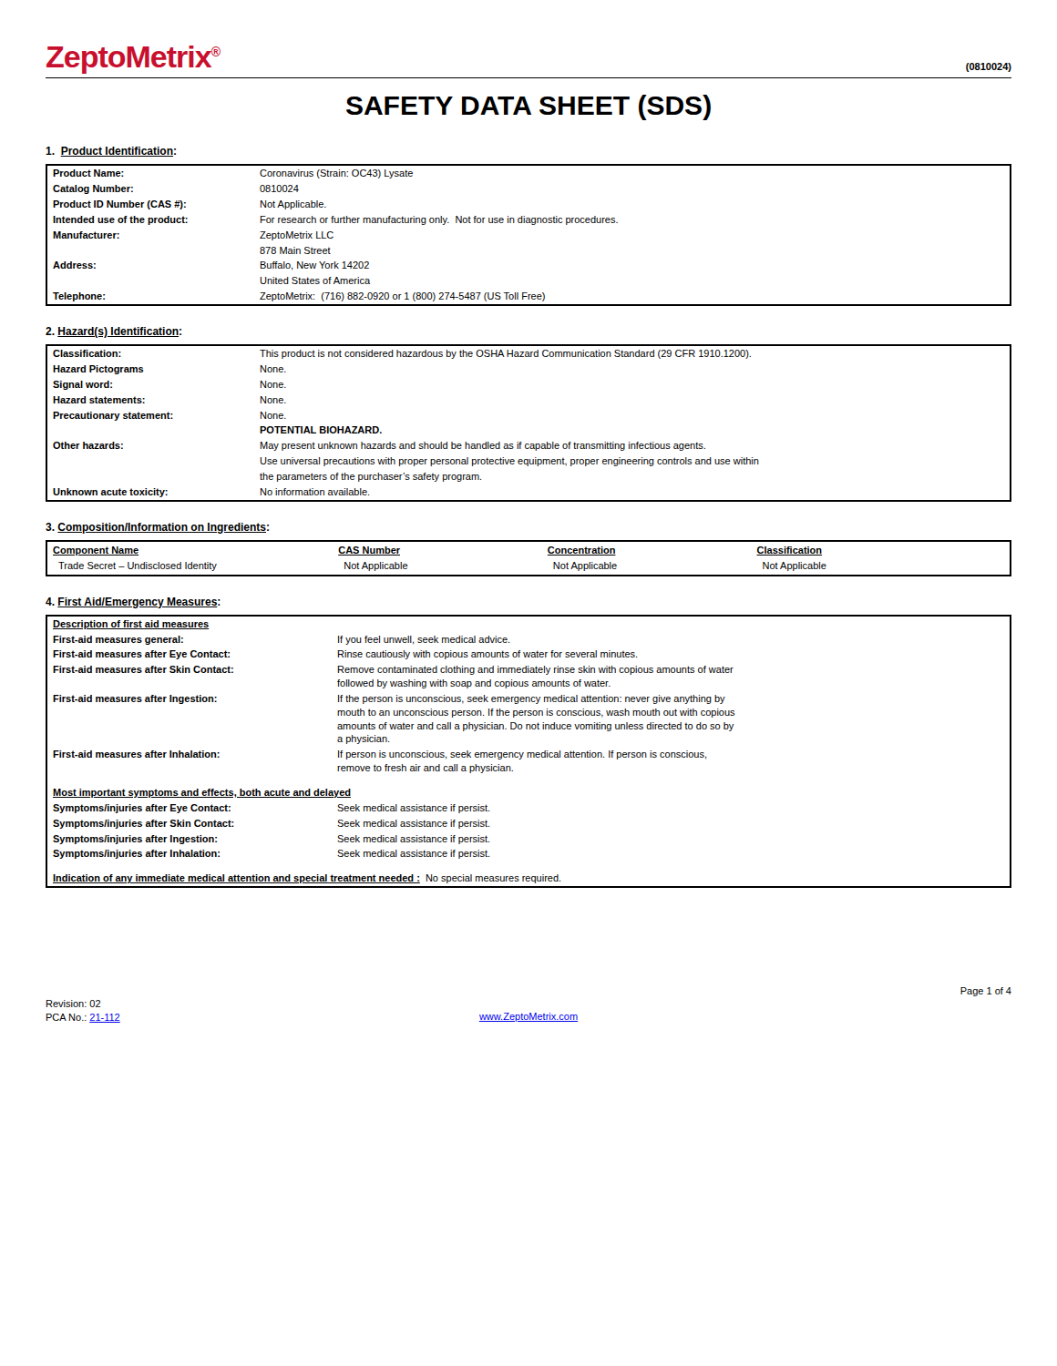ZeptoMetrix®
(0810024)
SAFETY DATA SHEET (SDS)
1. Product Identification:
| Product Name: | Coronavirus (Strain: OC43) Lysate |
| Catalog Number: | 0810024 |
| Product ID Number (CAS #): | Not Applicable. |
| Intended use of the product: | For research or further manufacturing only. Not for use in diagnostic procedures. |
| Manufacturer: | ZeptoMetrix LLC |
| | 878 Main Street |
| Address: | Buffalo, New York 14202 |
| | United States of America |
| Telephone: | ZeptoMetrix: (716) 882-0920 or 1 (800) 274-5487 (US Toll Free) |
2. Hazard(s) Identification:
| Classification: | This product is not considered hazardous by the OSHA Hazard Communication Standard (29 CFR 1910.1200). |
| Hazard Pictograms | None. |
| Signal word: | None. |
| Hazard statements: | None. |
| Precautionary statement: | None. |
| | POTENTIAL BIOHAZARD. |
| Other hazards: | May present unknown hazards and should be handled as if capable of transmitting infectious agents. |
| Use universal precautions with proper personal protective equipment, proper engineering controls and use within |
| the parameters of the purchaser’s safety program. |
| Unknown acute toxicity: | No information available. |
3. Composition/Information on Ingredients:
| / Component Name / CAS Number / Concentration / Classification / / --- / --- / --- / --- / / Trade Secret – Undisclosed Identity / Not Applicable / Not Applicable / Not Applicable / |
4. First Aid/Emergency Measures:
| Description of first aid measures |
| First-aid measures general: | If you feel unwell, seek medical advice. |
| First-aid measures after Eye Contact: | Rinse cautiously with copious amounts of water for several minutes. |
| First-aid measures after Skin Contact: | Remove contaminated clothing and immediately rinse skin with copious amounts of water followed by washing with soap and copious amounts of water. |
| First-aid measures after Ingestion: | If the person is unconscious, seek emergency medical attention: never give anything by mouth to an unconscious person. If the person is conscious, wash mouth out with copious amounts of water and call a physician. Do not induce vomiting unless directed to do so by a physician. |
| First-aid measures after Inhalation: | If person is unconscious, seek emergency medical attention. If person is conscious, remove to fresh air and call a physician. |
| Most important symptoms and effects, both acute and delayed |
| Symptoms/injuries after Eye Contact: | Seek medical assistance if persist. |
| Symptoms/injuries after Skin Contact: | Seek medical assistance if persist. |
| Symptoms/injuries after Ingestion: | Seek medical assistance if persist. |
| Symptoms/injuries after Inhalation: | Seek medical assistance if persist. |
| Indication of any immediate medical attention and special treatment needed : No special measures required. |
Revision: 02
PCA No.: 21-112
www.ZeptoMetrix.com
Page 1 of 4